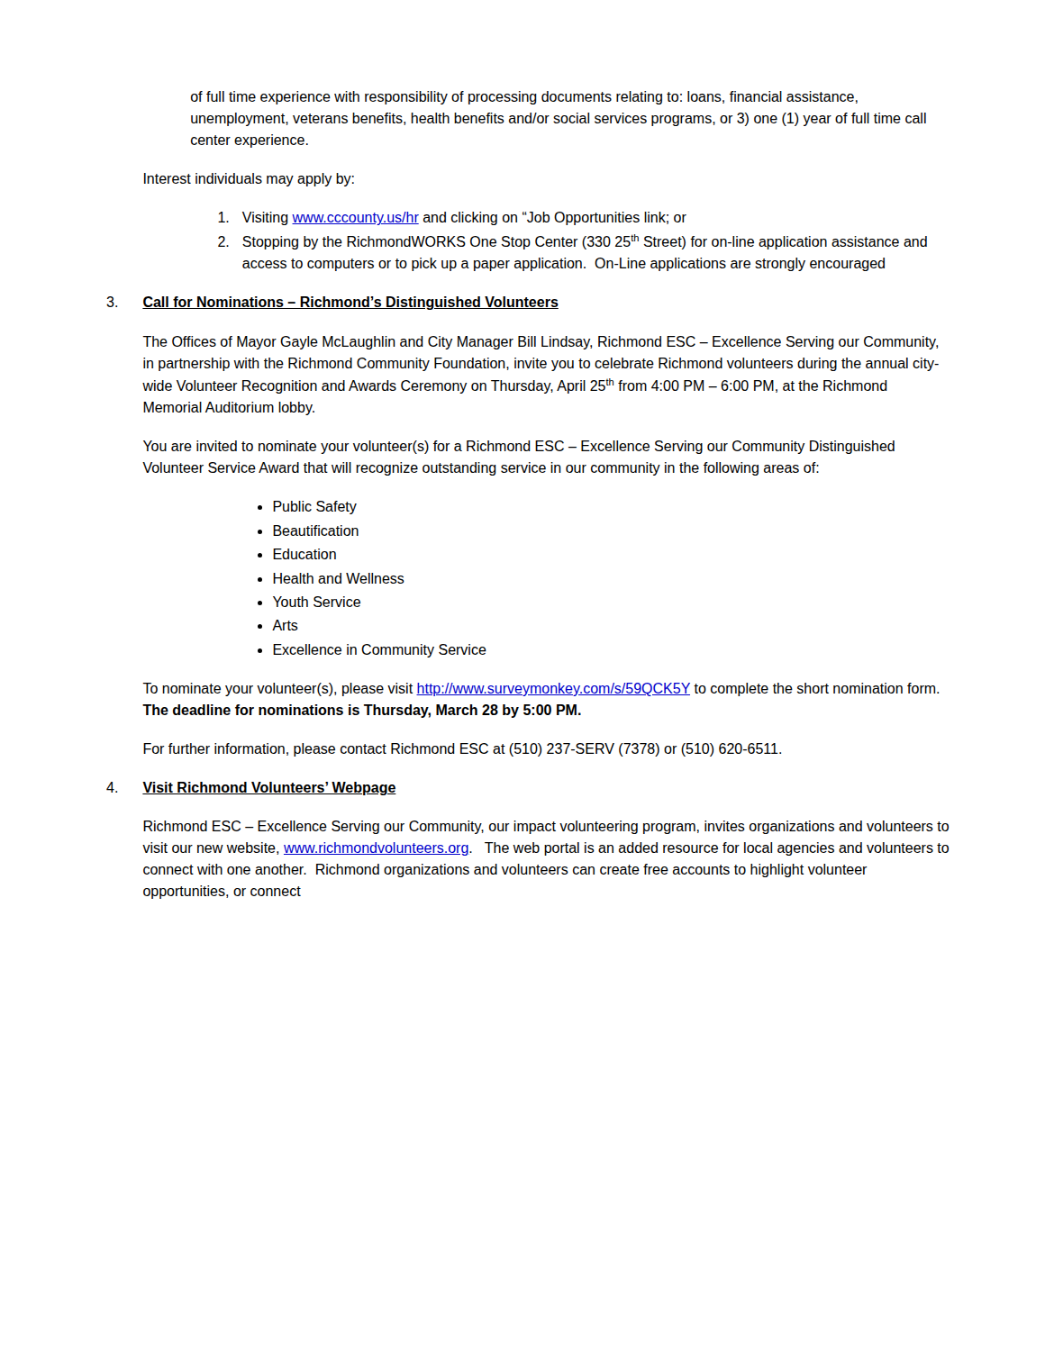of full time experience with responsibility of processing documents relating to: loans, financial assistance, unemployment, veterans benefits, health benefits and/or social services programs, or 3) one (1) year of full time call center experience.
Interest individuals may apply by:
Visiting www.cccounty.us/hr and clicking on “Job Opportunities link; or
Stopping by the RichmondWORKS One Stop Center (330 25th Street) for on-line application assistance and access to computers or to pick up a paper application. On-Line applications are strongly encouraged
3.
Call for Nominations – Richmond’s Distinguished Volunteers
The Offices of Mayor Gayle McLaughlin and City Manager Bill Lindsay, Richmond ESC – Excellence Serving our Community, in partnership with the Richmond Community Foundation, invite you to celebrate Richmond volunteers during the annual city-wide Volunteer Recognition and Awards Ceremony on Thursday, April 25th from 4:00 PM – 6:00 PM, at the Richmond Memorial Auditorium lobby.
You are invited to nominate your volunteer(s) for a Richmond ESC – Excellence Serving our Community Distinguished Volunteer Service Award that will recognize outstanding service in our community in the following areas of:
Public Safety
Beautification
Education
Health and Wellness
Youth Service
Arts
Excellence in Community Service
To nominate your volunteer(s), please visit http://www.surveymonkey.com/s/59QCK5Y to complete the short nomination form. The deadline for nominations is Thursday, March 28 by 5:00 PM.
For further information, please contact Richmond ESC at (510) 237-SERV (7378) or (510) 620-6511.
4.
Visit Richmond Volunteers’ Webpage
Richmond ESC – Excellence Serving our Community, our impact volunteering program, invites organizations and volunteers to visit our new website, www.richmondvolunteers.org. The web portal is an added resource for local agencies and volunteers to connect with one another. Richmond organizations and volunteers can create free accounts to highlight volunteer opportunities, or connect